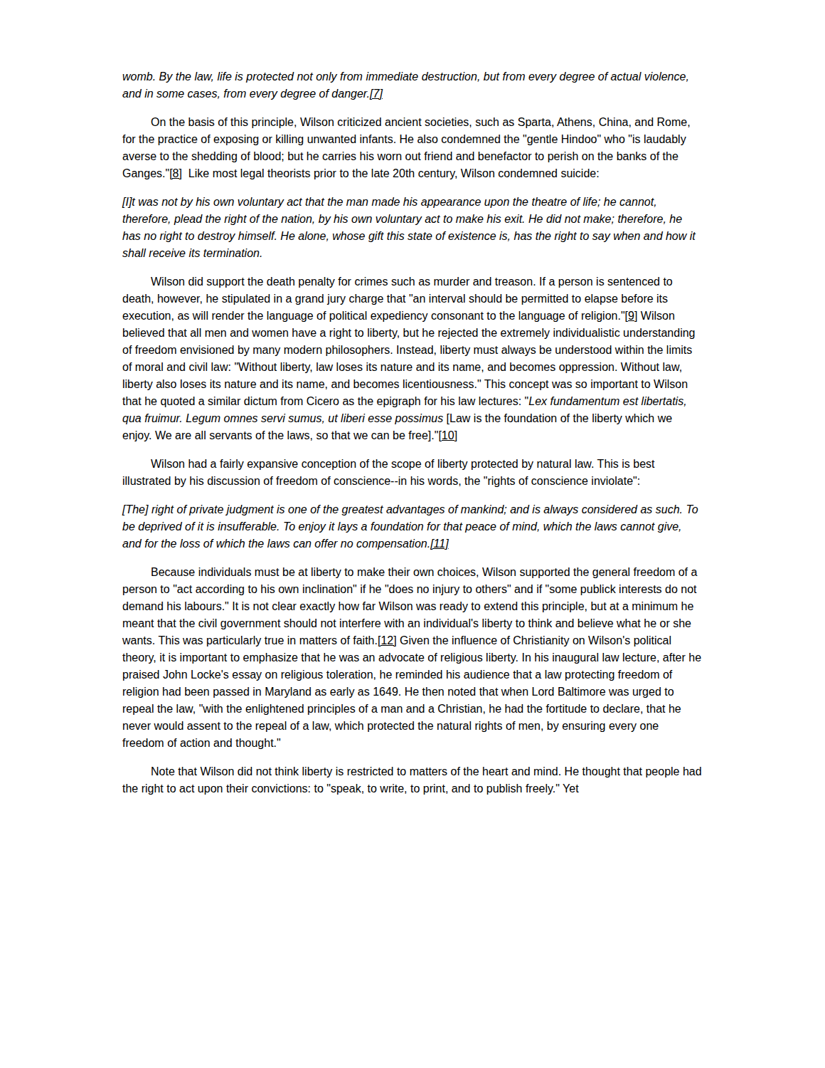womb. By the law, life is protected not only from immediate destruction, but from every degree of actual violence, and in some cases, from every degree of danger.[7]
On the basis of this principle, Wilson criticized ancient societies, such as Sparta, Athens, China, and Rome, for the practice of exposing or killing unwanted infants. He also condemned the "gentle Hindoo" who "is laudably averse to the shedding of blood; but he carries his worn out friend and benefactor to perish on the banks of the Ganges."[8] Like most legal theorists prior to the late 20th century, Wilson condemned suicide:
[I]t was not by his own voluntary act that the man made his appearance upon the theatre of life; he cannot, therefore, plead the right of the nation, by his own voluntary act to make his exit. He did not make; therefore, he has no right to destroy himself. He alone, whose gift this state of existence is, has the right to say when and how it shall receive its termination.
Wilson did support the death penalty for crimes such as murder and treason. If a person is sentenced to death, however, he stipulated in a grand jury charge that "an interval should be permitted to elapse before its execution, as will render the language of political expediency consonant to the language of religion."[9] Wilson believed that all men and women have a right to liberty, but he rejected the extremely individualistic understanding of freedom envisioned by many modern philosophers. Instead, liberty must always be understood within the limits of moral and civil law: "Without liberty, law loses its nature and its name, and becomes oppression. Without law, liberty also loses its nature and its name, and becomes licentiousness." This concept was so important to Wilson that he quoted a similar dictum from Cicero as the epigraph for his law lectures: "Lex fundamentum est libertatis, qua fruimur. Legum omnes servi sumus, ut liberi esse possimus [Law is the foundation of the liberty which we enjoy. We are all servants of the laws, so that we can be free]."[10]
Wilson had a fairly expansive conception of the scope of liberty protected by natural law. This is best illustrated by his discussion of freedom of conscience--in his words, the "rights of conscience inviolate":
[The] right of private judgment is one of the greatest advantages of mankind; and is always considered as such. To be deprived of it is insufferable. To enjoy it lays a foundation for that peace of mind, which the laws cannot give, and for the loss of which the laws can offer no compensation.[11]
Because individuals must be at liberty to make their own choices, Wilson supported the general freedom of a person to "act according to his own inclination" if he "does no injury to others" and if "some publick interests do not demand his labours." It is not clear exactly how far Wilson was ready to extend this principle, but at a minimum he meant that the civil government should not interfere with an individual's liberty to think and believe what he or she wants. This was particularly true in matters of faith.[12] Given the influence of Christianity on Wilson's political theory, it is important to emphasize that he was an advocate of religious liberty. In his inaugural law lecture, after he praised John Locke's essay on religious toleration, he reminded his audience that a law protecting freedom of religion had been passed in Maryland as early as 1649. He then noted that when Lord Baltimore was urged to repeal the law, "with the enlightened principles of a man and a Christian, he had the fortitude to declare, that he never would assent to the repeal of a law, which protected the natural rights of men, by ensuring every one freedom of action and thought."
Note that Wilson did not think liberty is restricted to matters of the heart and mind. He thought that people had the right to act upon their convictions: to "speak, to write, to print, and to publish freely." Yet